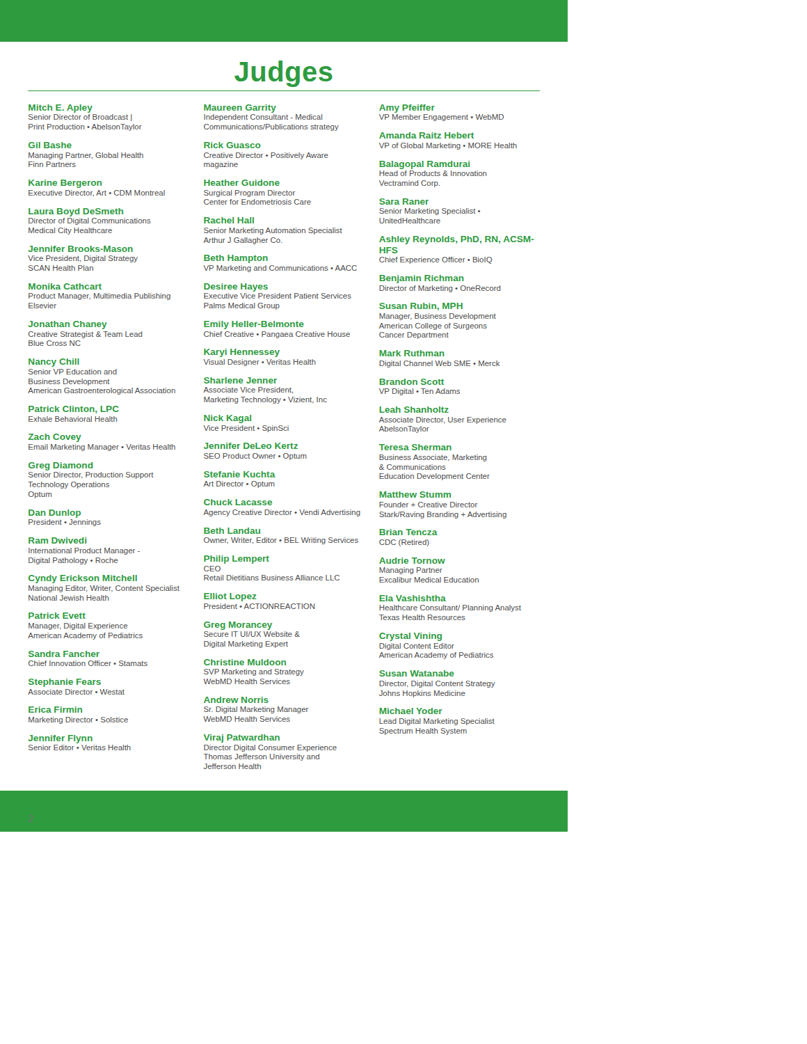Judges
Mitch E. Apley Senior Director of Broadcast |
Print Production • AbelsonTaylor
Gil Bashe Managing Partner, Global Health
Finn Partners
Karine Bergeron Executive Director, Art • CDM Montreal
Laura Boyd DeSmeth Director of Digital Communications
Medical City Healthcare
Jennifer Brooks-Mason Vice President, Digital Strategy
SCAN Health Plan
Monika Cathcart Product Manager, Multimedia Publishing
Elsevier
Jonathan Chaney Creative Strategist & Team Lead
Blue Cross NC
Nancy Chill Senior VP Education and
Business Development
American Gastroenterological Association
Patrick Clinton, LPC Exhale Behavioral Health
Zach Covey Email Marketing Manager • Veritas Health
Greg Diamond Senior Director, Production Support
Technology Operations
Optum
Dan Dunlop President • Jennings
Ram Dwivedi International Product Manager -
Digital Pathology • Roche
Cyndy Erickson Mitchell Managing Editor, Writer, Content Specialist
National Jewish Health
Patrick Evett Manager, Digital Experience
American Academy of Pediatrics
Sandra Fancher Chief Innovation Officer • Stamats
Stephanie Fears Associate Director • Westat
Erica Firmin Marketing Director • Solstice
Jennifer Flynn Senior Editor • Veritas Health
Maureen Garrity Independent Consultant - Medical
Communications/Publications strategy
Rick Guasco Creative Director • Positively Aware magazine
Heather Guidone Surgical Program Director
Center for Endometriosis Care
Rachel Hall Senior Marketing Automation Specialist
Arthur J Gallagher Co.
Beth Hampton VP Marketing and Communications • AACC
Desiree Hayes Executive Vice President Patient Services
Palms Medical Group
Emily Heller-Belmonte Chief Creative • Pangaea Creative House
Karyi Hennessey Visual Designer • Veritas Health
Sharlene Jenner Associate Vice President,
Marketing Technology • Vizient, Inc
Nick Kagal Vice President • SpinSci
Jennifer DeLeo Kertz SEO Product Owner • Optum
Stefanie Kuchta Art Director • Optum
Chuck Lacasse Agency Creative Director • Vendi Advertising
Beth Landau Owner, Writer, Editor • BEL Writing Services
Philip Lempert CEO
Retail Dietitians Business Alliance LLC
Elliot Lopez President • ACTIONREACTION
Greg Morancey Secure IT UI/UX Website &
Digital Marketing Expert
Christine Muldoon SVP Marketing and Strategy
WebMD Health Services
Andrew Norris Sr. Digital Marketing Manager
WebMD Health Services
Viraj Patwardhan Director Digital Consumer Experience
Thomas Jefferson University and
Jefferson Health
Amy Pfeiffer VP Member Engagement • WebMD
Amanda Raitz Hebert VP of Global Marketing • MORE Health
Balagopal Ramdurai Head of Products & Innovation
Vectramind Corp.
Sara Raner Senior Marketing Specialist • UnitedHealthcare
Ashley Reynolds, PhD, RN, ACSM-HFS Chief Experience Officer • BioIQ
Benjamin Richman Director of Marketing • OneRecord
Susan Rubin, MPH Manager, Business Development
American College of Surgeons
Cancer Department
Mark Ruthman Digital Channel Web SME • Merck
Brandon Scott VP Digital • Ten Adams
Leah Shanholtz Associate Director, User Experience
AbelsonTaylor
Teresa Sherman Business Associate, Marketing
& Communications
Education Development Center
Matthew Stumm Founder + Creative Director
Stark/Raving Branding + Advertising
Brian Tencza CDC (Retired)
Audrie Tornow Managing Partner
Excalibur Medical Education
Ela Vashishtha Healthcare Consultant/ Planning Analyst
Texas Health Resources
Crystal Vining Digital Content Editor
American Academy of Pediatrics
Susan Watanabe Director, Digital Content Strategy
Johns Hopkins Medicine
Michael Yoder Lead Digital Marketing Specialist
Spectrum Health System
2